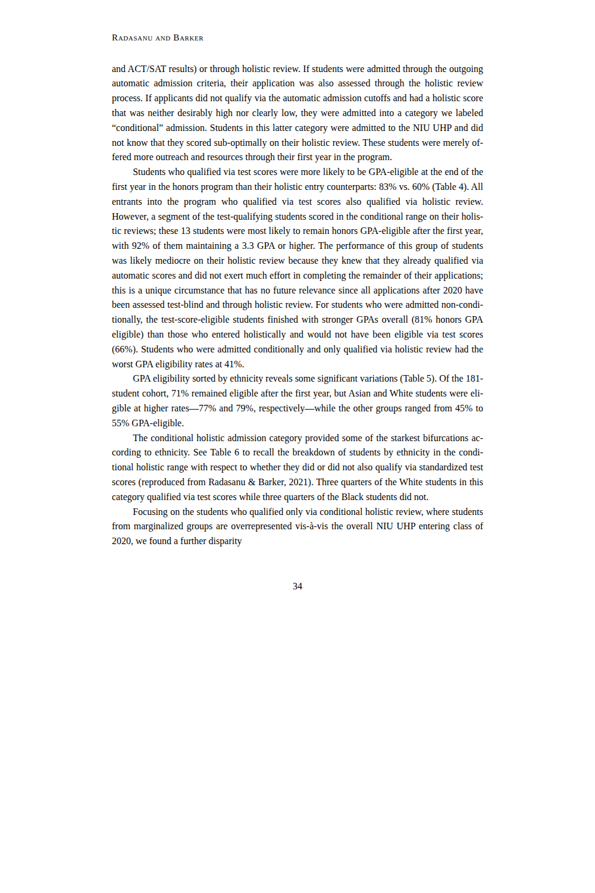Radasanu and Barker
and ACT/SAT results) or through holistic review. If students were admitted through the outgoing automatic admission criteria, their application was also assessed through the holistic review process. If applicants did not qualify via the automatic admission cutoffs and had a holistic score that was neither desirably high nor clearly low, they were admitted into a category we labeled “conditional” admission. Students in this latter category were admitted to the NIU UHP and did not know that they scored sub-optimally on their holistic review. These students were merely offered more outreach and resources through their first year in the program.
Students who qualified via test scores were more likely to be GPA-eligible at the end of the first year in the honors program than their holistic entry counterparts: 83% vs. 60% (Table 4). All entrants into the program who qualified via test scores also qualified via holistic review. However, a segment of the test-qualifying students scored in the conditional range on their holistic reviews; these 13 students were most likely to remain honors GPA-eligible after the first year, with 92% of them maintaining a 3.3 GPA or higher. The performance of this group of students was likely mediocre on their holistic review because they knew that they already qualified via automatic scores and did not exert much effort in completing the remainder of their applications; this is a unique circumstance that has no future relevance since all applications after 2020 have been assessed test-blind and through holistic review. For students who were admitted non-conditionally, the test-score-eligible students finished with stronger GPAs overall (81% honors GPA eligible) than those who entered holistically and would not have been eligible via test scores (66%). Students who were admitted conditionally and only qualified via holistic review had the worst GPA eligibility rates at 41%.
GPA eligibility sorted by ethnicity reveals some significant variations (Table 5). Of the 181-student cohort, 71% remained eligible after the first year, but Asian and White students were eligible at higher rates—77% and 79%, respectively—while the other groups ranged from 45% to 55% GPA-eligible.
The conditional holistic admission category provided some of the starkest bifurcations according to ethnicity. See Table 6 to recall the breakdown of students by ethnicity in the conditional holistic range with respect to whether they did or did not also qualify via standardized test scores (reproduced from Radasanu & Barker, 2021). Three quarters of the White students in this category qualified via test scores while three quarters of the Black students did not.
Focusing on the students who qualified only via conditional holistic review, where students from marginalized groups are overrepresented vis-à-vis the overall NIU UHP entering class of 2020, we found a further disparity
34